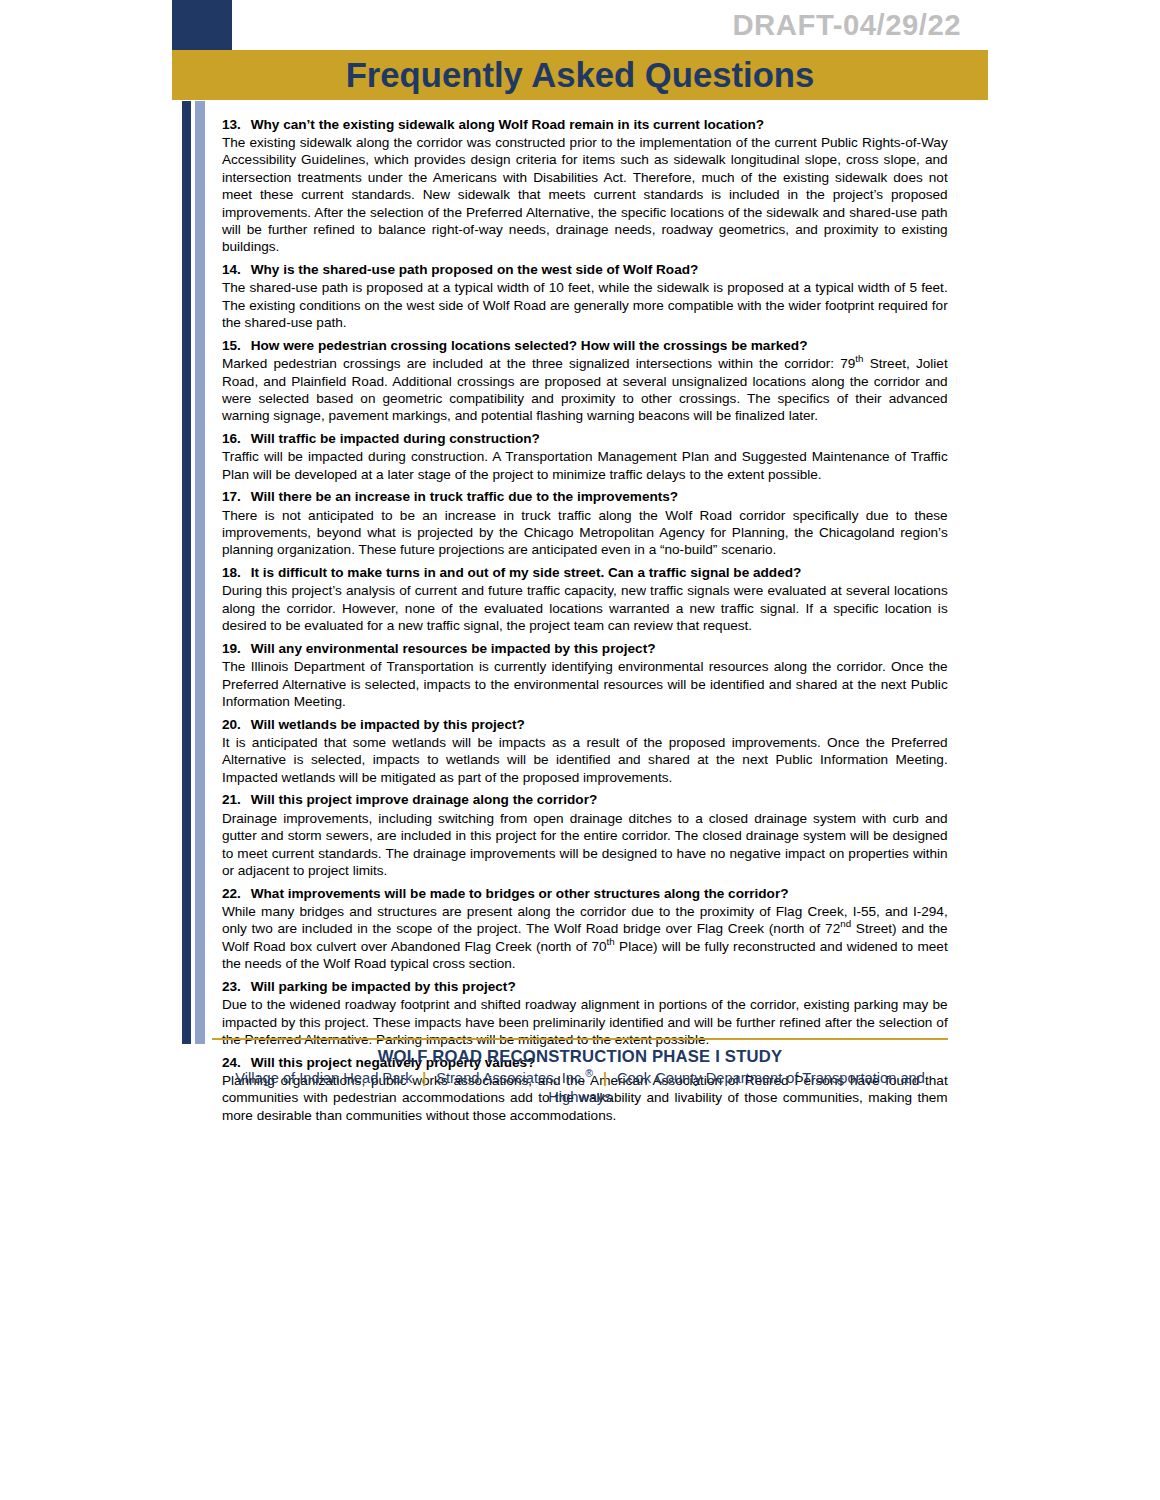DRAFT-04/29/22
Frequently Asked Questions
13. Why can’t the existing sidewalk along Wolf Road remain in its current location?
The existing sidewalk along the corridor was constructed prior to the implementation of the current Public Rights-of-Way Accessibility Guidelines, which provides design criteria for items such as sidewalk longitudinal slope, cross slope, and intersection treatments under the Americans with Disabilities Act. Therefore, much of the existing sidewalk does not meet these current standards. New sidewalk that meets current standards is included in the project’s proposed improvements. After the selection of the Preferred Alternative, the specific locations of the sidewalk and shared-use path will be further refined to balance right-of-way needs, drainage needs, roadway geometrics, and proximity to existing buildings.
14. Why is the shared-use path proposed on the west side of Wolf Road?
The shared-use path is proposed at a typical width of 10 feet, while the sidewalk is proposed at a typical width of 5 feet. The existing conditions on the west side of Wolf Road are generally more compatible with the wider footprint required for the shared-use path.
15. How were pedestrian crossing locations selected? How will the crossings be marked?
Marked pedestrian crossings are included at the three signalized intersections within the corridor: 79th Street, Joliet Road, and Plainfield Road. Additional crossings are proposed at several unsignalized locations along the corridor and were selected based on geometric compatibility and proximity to other crossings. The specifics of their advanced warning signage, pavement markings, and potential flashing warning beacons will be finalized later.
16. Will traffic be impacted during construction?
Traffic will be impacted during construction. A Transportation Management Plan and Suggested Maintenance of Traffic Plan will be developed at a later stage of the project to minimize traffic delays to the extent possible.
17. Will there be an increase in truck traffic due to the improvements?
There is not anticipated to be an increase in truck traffic along the Wolf Road corridor specifically due to these improvements, beyond what is projected by the Chicago Metropolitan Agency for Planning, the Chicagoland region’s planning organization. These future projections are anticipated even in a “no-build” scenario.
18. It is difficult to make turns in and out of my side street. Can a traffic signal be added?
During this project’s analysis of current and future traffic capacity, new traffic signals were evaluated at several locations along the corridor. However, none of the evaluated locations warranted a new traffic signal. If a specific location is desired to be evaluated for a new traffic signal, the project team can review that request.
19. Will any environmental resources be impacted by this project?
The Illinois Department of Transportation is currently identifying environmental resources along the corridor. Once the Preferred Alternative is selected, impacts to the environmental resources will be identified and shared at the next Public Information Meeting.
20. Will wetlands be impacted by this project?
It is anticipated that some wetlands will be impacts as a result of the proposed improvements. Once the Preferred Alternative is selected, impacts to wetlands will be identified and shared at the next Public Information Meeting. Impacted wetlands will be mitigated as part of the proposed improvements.
21. Will this project improve drainage along the corridor?
Drainage improvements, including switching from open drainage ditches to a closed drainage system with curb and gutter and storm sewers, are included in this project for the entire corridor. The closed drainage system will be designed to meet current standards. The drainage improvements will be designed to have no negative impact on properties within or adjacent to project limits.
22. What improvements will be made to bridges or other structures along the corridor?
While many bridges and structures are present along the corridor due to the proximity of Flag Creek, I-55, and I-294, only two are included in the scope of the project. The Wolf Road bridge over Flag Creek (north of 72nd Street) and the Wolf Road box culvert over Abandoned Flag Creek (north of 70th Place) will be fully reconstructed and widened to meet the needs of the Wolf Road typical cross section.
23. Will parking be impacted by this project?
Due to the widened roadway footprint and shifted roadway alignment in portions of the corridor, existing parking may be impacted by this project. These impacts have been preliminarily identified and will be further refined after the selection of the Preferred Alternative. Parking impacts will be mitigated to the extent possible.
24. Will this project negatively property values?
Planning organizations, public works associations, and the American Association of Retired Persons have found that communities with pedestrian accommodations add to the walkability and livability of those communities, making them more desirable than communities without those accommodations.
WOLF ROAD RECONSTRUCTION PHASE I STUDY
Village of Indian Head Park | Strand Associates, Inc.® | Cook County Department of Transportation and Highways